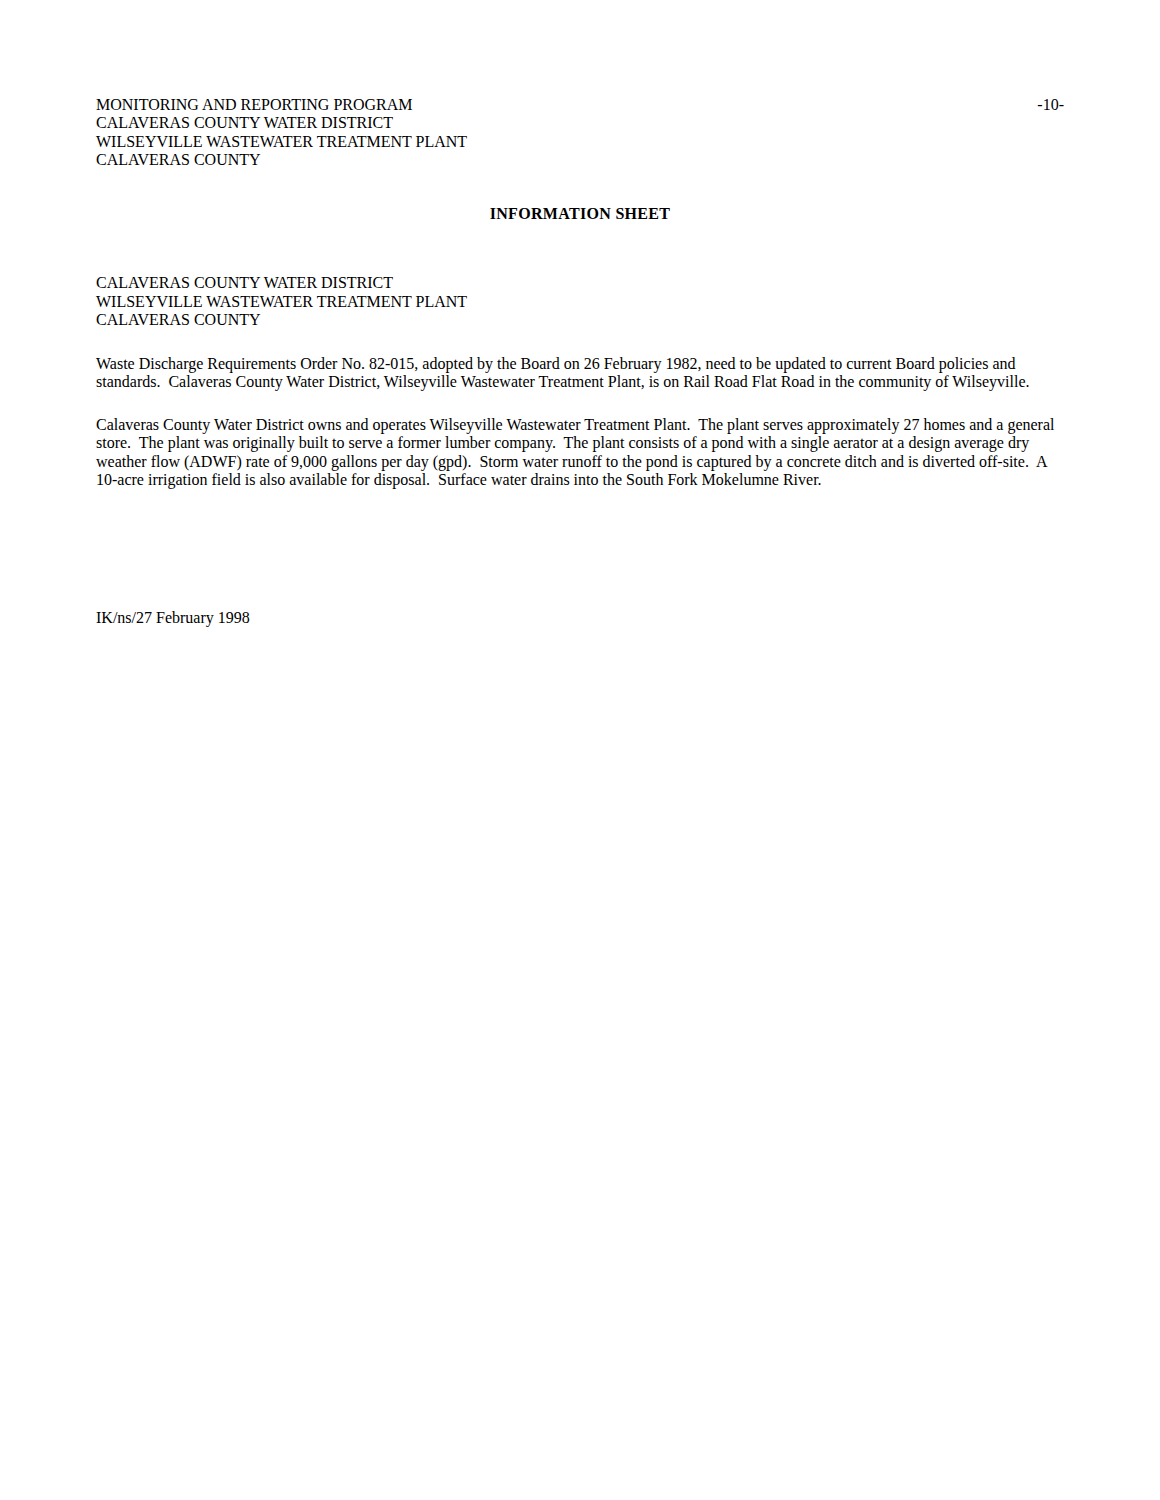-10-
Monitoring and Reporting Program
Calaveras County Water District
Wilseyville Wastewater Treatment Plant
Calaveras County
INFORMATION SHEET
Calaveras County Water District
Wilseyville Wastewater Treatment Plant
Calaveras County
Waste Discharge Requirements Order No. 82-015, adopted by the Board on 26 February 1982, need to be updated to current Board policies and standards. Calaveras County Water District, Wilseyville Wastewater Treatment Plant, is on Rail Road Flat Road in the community of Wilseyville.
Calaveras County Water District owns and operates Wilseyville Wastewater Treatment Plant. The plant serves approximately 27 homes and a general store. The plant was originally built to serve a former lumber company. The plant consists of a pond with a single aerator at a design average dry weather flow (ADWF) rate of 9,000 gallons per day (gpd). Storm water runoff to the pond is captured by a concrete ditch and is diverted off-site. A 10-acre irrigation field is also available for disposal. Surface water drains into the South Fork Mokelumne River.
IK/ns/27 February 1998